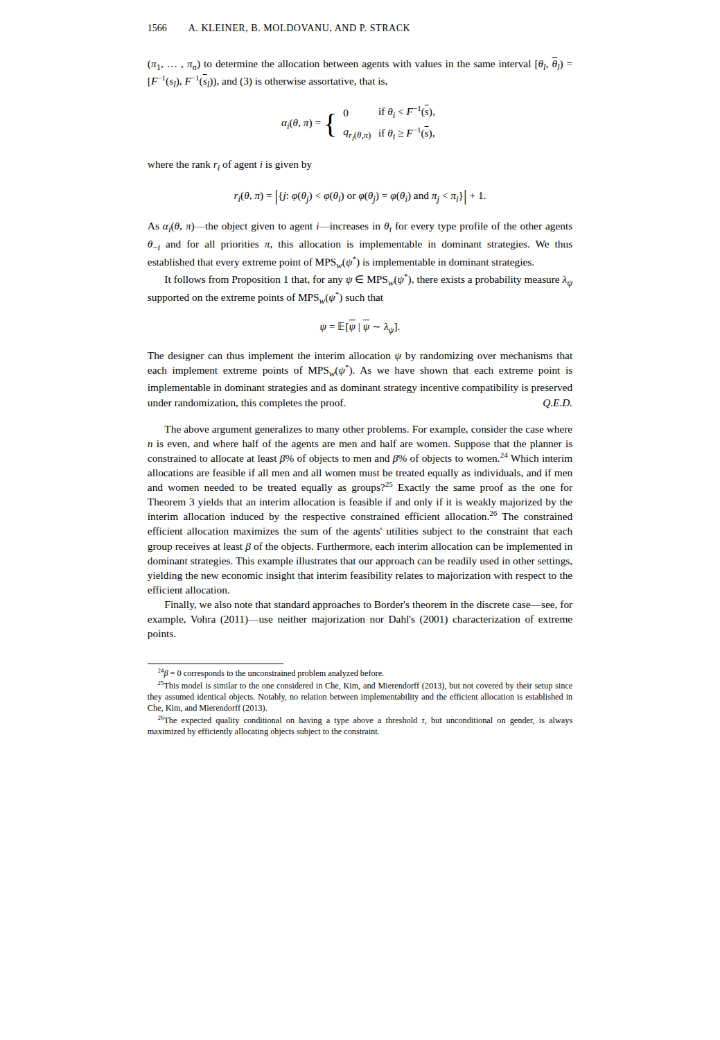1566 A. KLEINER, B. MOLDOVANU, AND P. STRACK
(π1, … , πn) to determine the allocation between agents with values in the same interval [θl, θl) = [F−1(sl), F−1(sl)), and (3) is otherwise assortative, that is,
αi(θ, π) = {
| 0 | if θ i < F −1 ( s ), |
| q r i ( θ , π ) | if θ i ≥ F −1 ( s ), |
where the rank ri of agent i is given by
ri(θ, π) = |{j: φ(θj) < φ(θi) or φ(θj) = φ(θi) and πj < πi}| + 1.
As αi(θ, π)—the object given to agent i—increases in θi for every type profile of the other agents θ−i and for all priorities π, this allocation is implementable in dominant strategies. We thus established that every extreme point of MPSw(ψ*) is implementable in dominant strategies.
It follows from Proposition 1 that, for any ψ ∈ MPSw(ψ*), there exists a probability measure λψ supported on the extreme points of MPSw(ψ*) such that
ψ = 𝔼[ψ | ψ ∼ λψ].
The designer can thus implement the interim allocation ψ by randomizing over mechanisms that each implement extreme points of MPSw(ψ*). As we have shown that each extreme point is implementable in dominant strategies and as dominant strategy incentive compatibility is preserved under randomization, this completes the proof.Q.E.D.
The above argument generalizes to many other problems. For example, consider the case where n is even, and where half of the agents are men and half are women. Suppose that the planner is constrained to allocate at least β% of objects to men and β% of objects to women.24 Which interim allocations are feasible if all men and all women must be treated equally as individuals, and if men and women needed to be treated equally as groups?25 Exactly the same proof as the one for Theorem 3 yields that an interim allocation is feasible if and only if it is weakly majorized by the interim allocation induced by the respective constrained efficient allocation.26 The constrained efficient allocation maximizes the sum of the agents' utilities subject to the constraint that each group receives at least β of the objects. Furthermore, each interim allocation can be implemented in dominant strategies. This example illustrates that our approach can be readily used in other settings, yielding the new economic insight that interim feasibility relates to majorization with respect to the efficient allocation.
Finally, we also note that standard approaches to Border's theorem in the discrete case—see, for example, Vohra (2011)—use neither majorization nor Dahl's (2001) characterization of extreme points.
24β = 0 corresponds to the unconstrained problem analyzed before.
25This model is similar to the one considered in Che, Kim, and Mierendorff (2013), but not covered by their setup since they assumed identical objects. Notably, no relation between implementability and the efficient allocation is established in Che, Kim, and Mierendorff (2013).
26The expected quality conditional on having a type above a threshold τ, but unconditional on gender, is always maximized by efficiently allocating objects subject to the constraint.